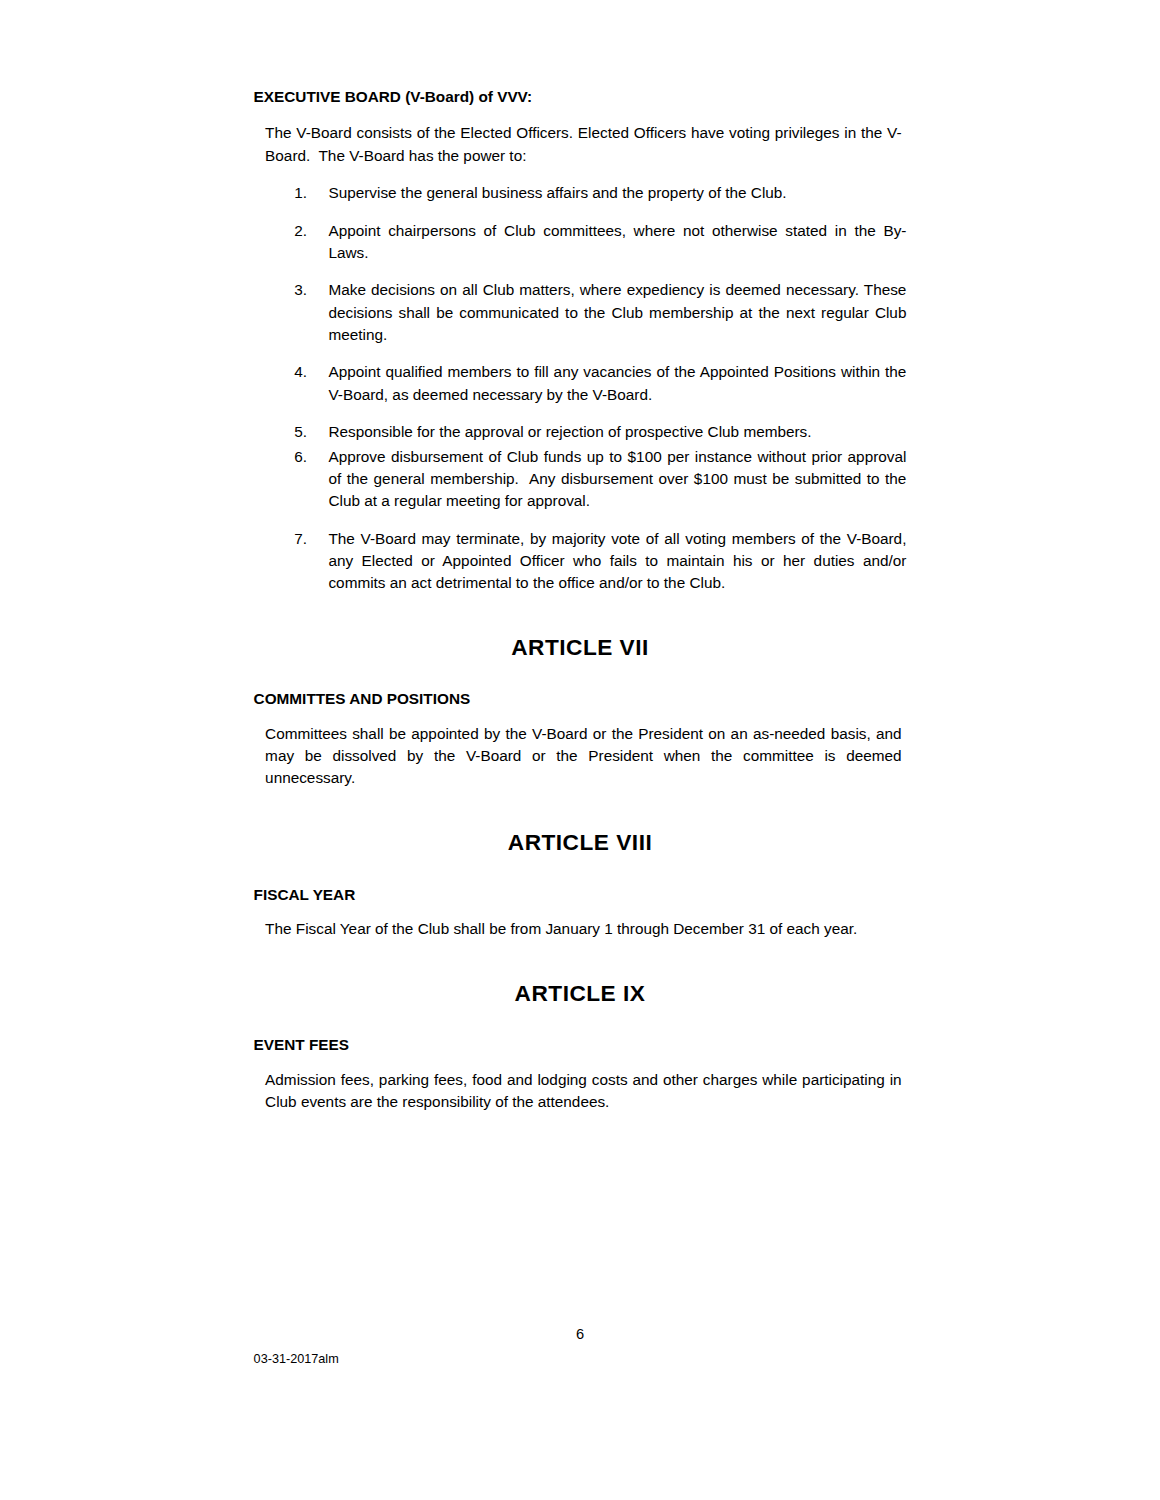EXECUTIVE BOARD (V-Board) of VVV:
The V-Board consists of the Elected Officers. Elected Officers have voting privileges in the V- Board. The V-Board has the power to:
Supervise the general business affairs and the property of the Club.
Appoint chairpersons of Club committees, where not otherwise stated in the By-Laws.
Make decisions on all Club matters, where expediency is deemed necessary. These decisions shall be communicated to the Club membership at the next regular Club meeting.
Appoint qualified members to fill any vacancies of the Appointed Positions within the V-Board, as deemed necessary by the V-Board.
Responsible for the approval or rejection of prospective Club members.
Approve disbursement of Club funds up to $100 per instance without prior approval of the general membership. Any disbursement over $100 must be submitted to the Club at a regular meeting for approval.
The V-Board may terminate, by majority vote of all voting members of the V-Board, any Elected or Appointed Officer who fails to maintain his or her duties and/or commits an act detrimental to the office and/or to the Club.
ARTICLE VII
COMMITTES AND POSITIONS
Committees shall be appointed by the V-Board or the President on an as-needed basis, and may be dissolved by the V-Board or the President when the committee is deemed unnecessary.
ARTICLE VIII
FISCAL YEAR
The Fiscal Year of the Club shall be from January 1 through December 31 of each year.
ARTICLE IX
EVENT FEES
Admission fees, parking fees, food and lodging costs and other charges while participating in Club events are the responsibility of the attendees.
6
03-31-2017alm